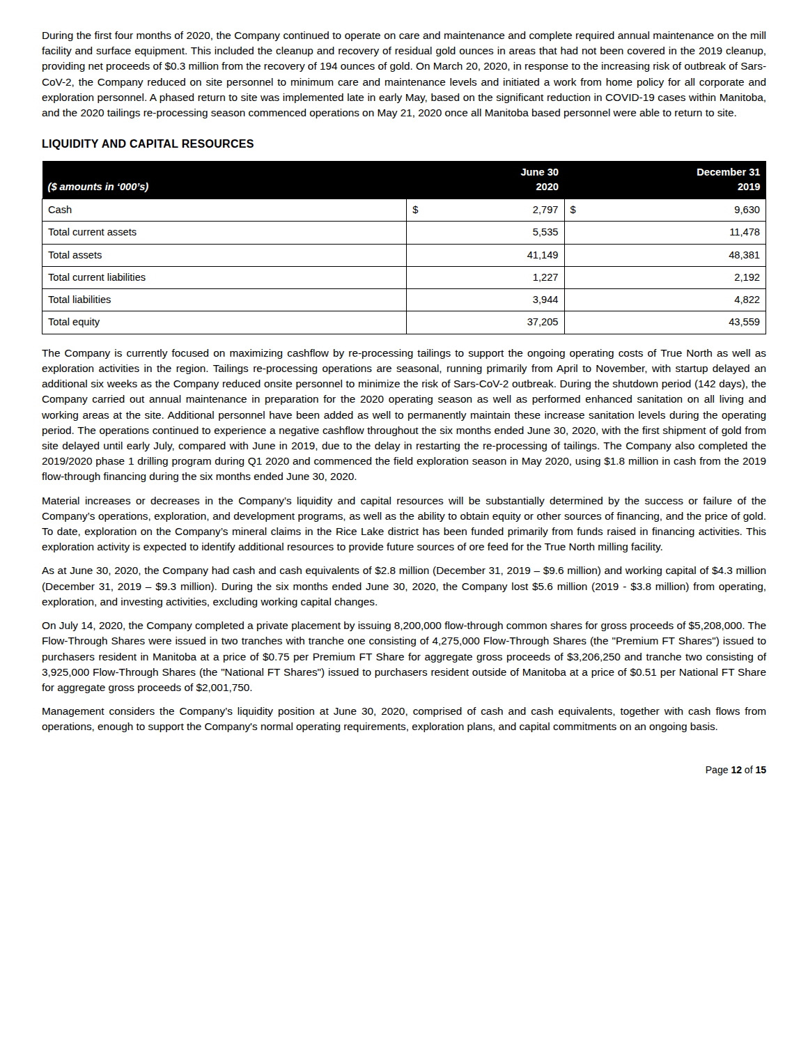During the first four months of 2020, the Company continued to operate on care and maintenance and complete required annual maintenance on the mill facility and surface equipment. This included the cleanup and recovery of residual gold ounces in areas that had not been covered in the 2019 cleanup, providing net proceeds of $0.3 million from the recovery of 194 ounces of gold. On March 20, 2020, in response to the increasing risk of outbreak of Sars-CoV-2, the Company reduced on site personnel to minimum care and maintenance levels and initiated a work from home policy for all corporate and exploration personnel. A phased return to site was implemented late in early May, based on the significant reduction in COVID-19 cases within Manitoba, and the 2020 tailings re-processing season commenced operations on May 21, 2020 once all Manitoba based personnel were able to return to site.
LIQUIDITY AND CAPITAL RESOURCES
| ($ amounts in ‘000’s) | June 30 2020 | December 31 2019 |
| --- | --- | --- |
| Cash | $ | 2,797 | $ | 9,630 |
| Total current assets | | 5,535 | | 11,478 |
| Total assets | | 41,149 | | 48,381 |
| Total current liabilities | | 1,227 | | 2,192 |
| Total liabilities | | 3,944 | | 4,822 |
| Total equity | | 37,205 | | 43,559 |
The Company is currently focused on maximizing cashflow by re-processing tailings to support the ongoing operating costs of True North as well as exploration activities in the region. Tailings re-processing operations are seasonal, running primarily from April to November, with startup delayed an additional six weeks as the Company reduced onsite personnel to minimize the risk of Sars-CoV-2 outbreak. During the shutdown period (142 days), the Company carried out annual maintenance in preparation for the 2020 operating season as well as performed enhanced sanitation on all living and working areas at the site. Additional personnel have been added as well to permanently maintain these increase sanitation levels during the operating period. The operations continued to experience a negative cashflow throughout the six months ended June 30, 2020, with the first shipment of gold from site delayed until early July, compared with June in 2019, due to the delay in restarting the re-processing of tailings. The Company also completed the 2019/2020 phase 1 drilling program during Q1 2020 and commenced the field exploration season in May 2020, using $1.8 million in cash from the 2019 flow-through financing during the six months ended June 30, 2020.
Material increases or decreases in the Company’s liquidity and capital resources will be substantially determined by the success or failure of the Company’s operations, exploration, and development programs, as well as the ability to obtain equity or other sources of financing, and the price of gold. To date, exploration on the Company’s mineral claims in the Rice Lake district has been funded primarily from funds raised in financing activities. This exploration activity is expected to identify additional resources to provide future sources of ore feed for the True North milling facility.
As at June 30, 2020, the Company had cash and cash equivalents of $2.8 million (December 31, 2019 – $9.6 million) and working capital of $4.3 million (December 31, 2019 – $9.3 million). During the six months ended June 30, 2020, the Company lost $5.6 million (2019 - $3.8 million) from operating, exploration, and investing activities, excluding working capital changes.
On July 14, 2020, the Company completed a private placement by issuing 8,200,000 flow-through common shares for gross proceeds of $5,208,000. The Flow-Through Shares were issued in two tranches with tranche one consisting of 4,275,000 Flow-Through Shares (the "Premium FT Shares") issued to purchasers resident in Manitoba at a price of $0.75 per Premium FT Share for aggregate gross proceeds of $3,206,250 and tranche two consisting of 3,925,000 Flow-Through Shares (the "National FT Shares") issued to purchasers resident outside of Manitoba at a price of $0.51 per National FT Share for aggregate gross proceeds of $2,001,750.
Management considers the Company’s liquidity position at June 30, 2020, comprised of cash and cash equivalents, together with cash flows from operations, enough to support the Company's normal operating requirements, exploration plans, and capital commitments on an ongoing basis.
Page 12 of 15